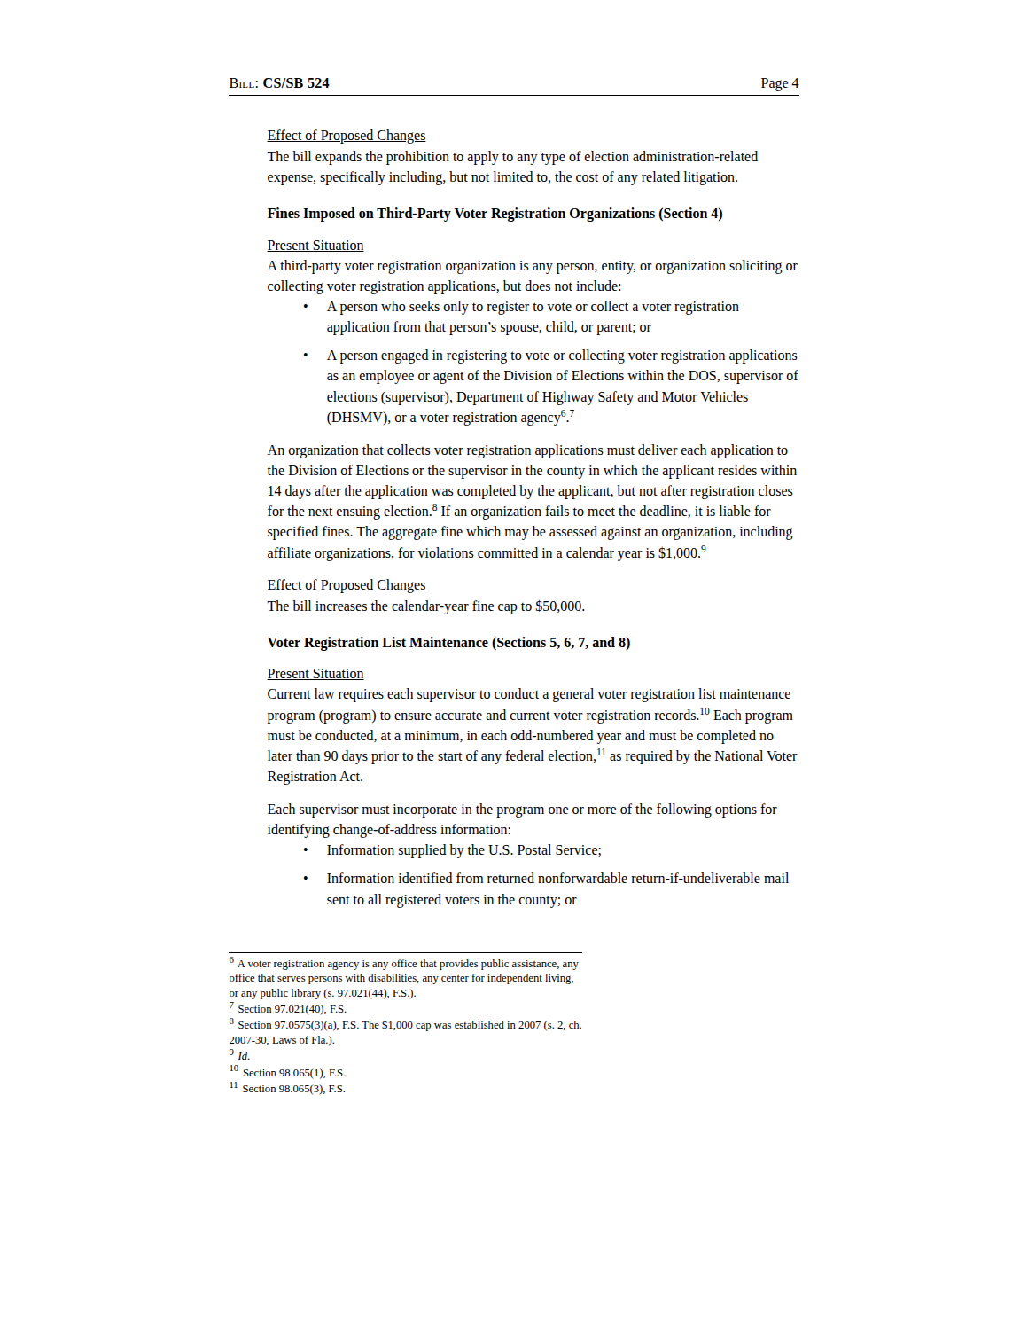Bill: CS/SB 524
Page 4
Effect of Proposed Changes
The bill expands the prohibition to apply to any type of election administration-related expense, specifically including, but not limited to, the cost of any related litigation.
Fines Imposed on Third-Party Voter Registration Organizations (Section 4)
Present Situation
A third-party voter registration organization is any person, entity, or organization soliciting or collecting voter registration applications, but does not include:
A person who seeks only to register to vote or collect a voter registration application from that person’s spouse, child, or parent; or
A person engaged in registering to vote or collecting voter registration applications as an employee or agent of the Division of Elections within the DOS, supervisor of elections (supervisor), Department of Highway Safety and Motor Vehicles (DHSMV), or a voter registration agency6.7
An organization that collects voter registration applications must deliver each application to the Division of Elections or the supervisor in the county in which the applicant resides within 14 days after the application was completed by the applicant, but not after registration closes for the next ensuing election.8 If an organization fails to meet the deadline, it is liable for specified fines. The aggregate fine which may be assessed against an organization, including affiliate organizations, for violations committed in a calendar year is $1,000.9
Effect of Proposed Changes
The bill increases the calendar-year fine cap to $50,000.
Voter Registration List Maintenance (Sections 5, 6, 7, and 8)
Present Situation
Current law requires each supervisor to conduct a general voter registration list maintenance program (program) to ensure accurate and current voter registration records.10 Each program must be conducted, at a minimum, in each odd-numbered year and must be completed no later than 90 days prior to the start of any federal election,11 as required by the National Voter Registration Act.
Each supervisor must incorporate in the program one or more of the following options for identifying change-of-address information:
Information supplied by the U.S. Postal Service;
Information identified from returned nonforwardable return-if-undeliverable mail sent to all registered voters in the county; or
6 A voter registration agency is any office that provides public assistance, any office that serves persons with disabilities, any center for independent living, or any public library (s. 97.021(44), F.S.).
7 Section 97.021(40), F.S.
8 Section 97.0575(3)(a), F.S. The $1,000 cap was established in 2007 (s. 2, ch. 2007-30, Laws of Fla.).
9 Id.
10 Section 98.065(1), F.S.
11 Section 98.065(3), F.S.